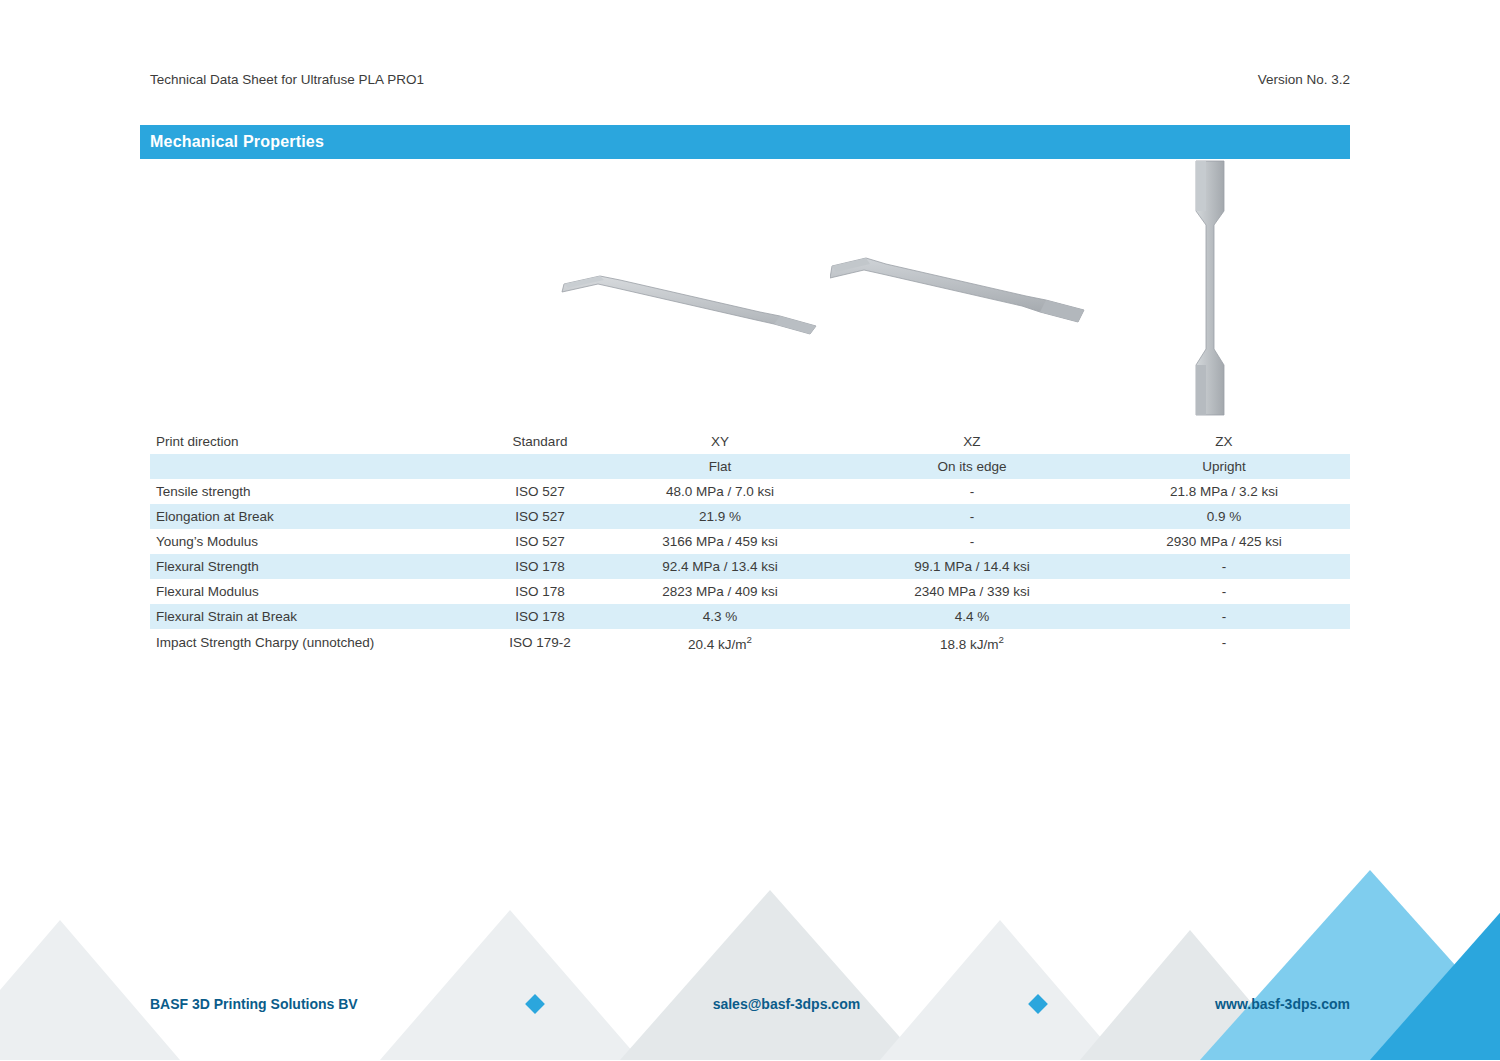Technical Data Sheet for Ultrafuse PLA PRO1
Version No. 3.2
Mechanical Properties
| Print direction | Standard | XY | XZ | ZX |
| --- | --- | --- | --- | --- |
| | | Flat | On its edge | Upright |
| Tensile strength | ISO 527 | 48.0 MPa / 7.0 ksi | - | 21.8 MPa / 3.2 ksi |
| Elongation at Break | ISO 527 | 21.9 % | - | 0.9 % |
| Young’s Modulus | ISO 527 | 3166 MPa / 459 ksi | - | 2930 MPa / 425 ksi |
| Flexural Strength | ISO 178 | 92.4 MPa / 13.4 ksi | 99.1 MPa / 14.4 ksi | - |
| Flexural Modulus | ISO 178 | 2823 MPa / 409 ksi | 2340 MPa / 339 ksi | - |
| Flexural Strain at Break | ISO 178 | 4.3 % | 4.4 % | - |
| Impact Strength Charpy (unnotched) | ISO 179-2 | 20.4 kJ/m 2 | 18.8 kJ/m 2 | - |
BASF 3D Printing Solutions BV
sales@basf-3dps.com
www.basf-3dps.com